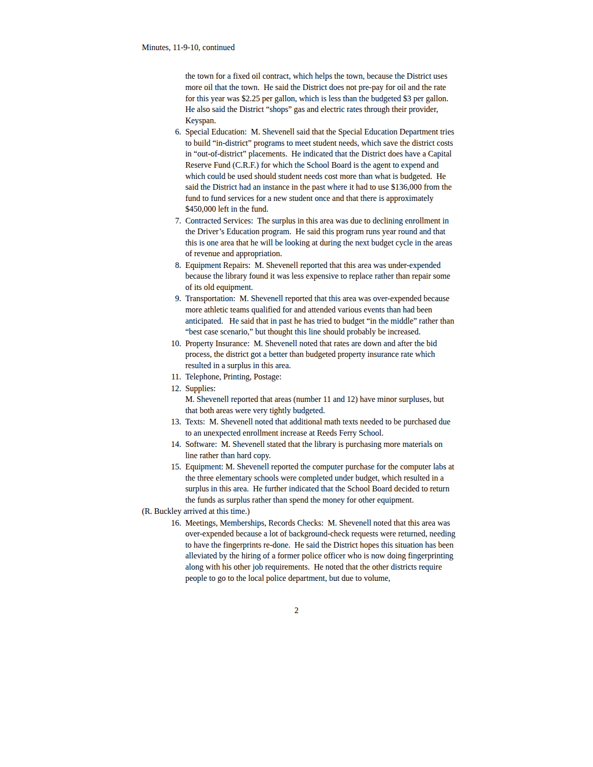Minutes, 11-9-10, continued
the town for a fixed oil contract, which helps the town, because the District uses more oil that the town. He said the District does not pre-pay for oil and the rate for this year was $2.25 per gallon, which is less than the budgeted $3 per gallon. He also said the District “shops” gas and electric rates through their provider, Keyspan.
6. Special Education: M. Shevenell said that the Special Education Department tries to build “in-district” programs to meet student needs, which save the district costs in “out-of-district” placements. He indicated that the District does have a Capital Reserve Fund (C.R.F.) for which the School Board is the agent to expend and which could be used should student needs cost more than what is budgeted. He said the District had an instance in the past where it had to use $136,000 from the fund to fund services for a new student once and that there is approximately $450,000 left in the fund.
7. Contracted Services: The surplus in this area was due to declining enrollment in the Driver’s Education program. He said this program runs year round and that this is one area that he will be looking at during the next budget cycle in the areas of revenue and appropriation.
8. Equipment Repairs: M. Shevenell reported that this area was under-expended because the library found it was less expensive to replace rather than repair some of its old equipment.
9. Transportation: M. Shevenell reported that this area was over-expended because more athletic teams qualified for and attended various events than had been anticipated. He said that in past he has tried to budget “in the middle” rather than “best case scenario,” but thought this line should probably be increased.
10. Property Insurance: M. Shevenell noted that rates are down and after the bid process, the district got a better than budgeted property insurance rate which resulted in a surplus in this area.
11. Telephone, Printing, Postage:
12. Supplies: M. Shevenell reported that areas (number 11 and 12) have minor surpluses, but that both areas were very tightly budgeted.
13. Texts: M. Shevenell noted that additional math texts needed to be purchased due to an unexpected enrollment increase at Reeds Ferry School.
14. Software: M. Shevenell stated that the library is purchasing more materials on line rather than hard copy.
15. Equipment: M. Shevenell reported the computer purchase for the computer labs at the three elementary schools were completed under budget, which resulted in a surplus in this area. He further indicated that the School Board decided to return the funds as surplus rather than spend the money for other equipment.
(R. Buckley arrived at this time.)
16. Meetings, Memberships, Records Checks: M. Shevenell noted that this area was over-expended because a lot of background-check requests were returned, needing to have the fingerprints re-done. He said the District hopes this situation has been alleviated by the hiring of a former police officer who is now doing fingerprinting along with his other job requirements. He noted that the other districts require people to go to the local police department, but due to volume,
2